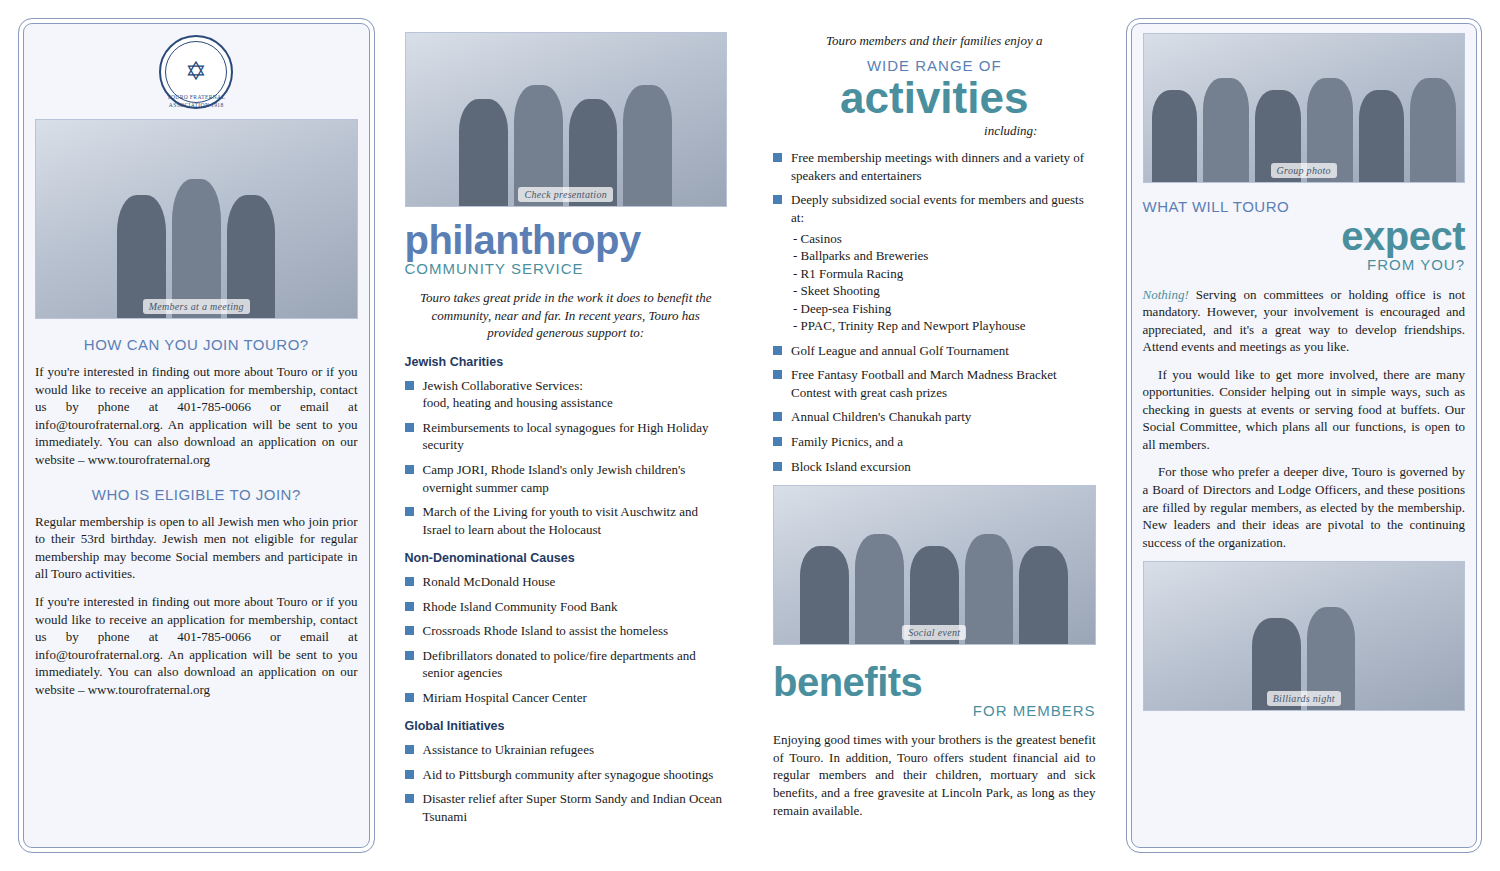✡ Touro Fraternal Association 1918
Members at a meeting
HOW CAN YOU JOIN TOURO?
If you're interested in finding out more about Touro or if you would like to receive an application for membership, contact us by phone at 401-785-0066 or email at info@tourofraternal.org. An application will be sent to you immediately. You can also download an application on our website – www.tourofraternal.org
WHO IS ELIGIBLE TO JOIN?
Regular membership is open to all Jewish men who join prior to their 53rd birthday. Jewish men not eligible for regular membership may become Social members and participate in all Touro activities.
If you're interested in finding out more about Touro or if you would like to receive an application for membership, contact us by phone at 401-785-0066 or email at info@tourofraternal.org. An application will be sent to you immediately. You can also download an application on our website – www.tourofraternal.org
Check presentation
philanthropy
COMMUNITY SERVICE
Touro takes great pride in the work it does to benefit the community, near and far. In recent years, Touro has provided generous support to:
Jewish Charities
Jewish Collaborative Services:
food, heating and housing assistance
Reimbursements to local synagogues for High Holiday security
Camp JORI, Rhode Island's only Jewish children's overnight summer camp
March of the Living for youth to visit Auschwitz and Israel to learn about the Holocaust
Non-Denominational Causes
Ronald McDonald House
Rhode Island Community Food Bank
Crossroads Rhode Island to assist the homeless
Defibrillators donated to police/fire departments and senior agencies
Miriam Hospital Cancer Center
Global Initiatives
Assistance to Ukrainian refugees
Aid to Pittsburgh community after synagogue shootings
Disaster relief after Super Storm Sandy and Indian Ocean Tsunami
Touro members and their families enjoy a
WIDE RANGE OF
activities
including:
Free membership meetings with dinners and a variety of speakers and entertainers
Deeply subsidized social events for members and guests at:
Casinos
Ballparks and Breweries
R1 Formula Racing
Skeet Shooting
Deep-sea Fishing
PPAC, Trinity Rep and Newport Playhouse
Golf League and annual Golf Tournament
Free Fantasy Football and March Madness Bracket Contest with great cash prizes
Annual Children's Chanukah party
Family Picnics, and a
Block Island excursion
Social event
benefits
FOR MEMBERS
Enjoying good times with your brothers is the greatest benefit of Touro. In addition, Touro offers student financial aid to regular members and their children, mortuary and sick benefits, and a free gravesite at Lincoln Park, as long as they remain available.
Group photo
WHAT WILL TOURO
expect
FROM YOU?
Nothing! Serving on committees or holding office is not mandatory. However, your involvement is encouraged and appreciated, and it's a great way to develop friendships. Attend events and meetings as you like.
If you would like to get more involved, there are many opportunities. Consider helping out in simple ways, such as checking in guests at events or serving food at buffets. Our Social Committee, which plans all our functions, is open to all members.
For those who prefer a deeper dive, Touro is governed by a Board of Directors and Lodge Officers, and these positions are filled by regular members, as elected by the membership. New leaders and their ideas are pivotal to the continuing success of the organization.
Billiards night